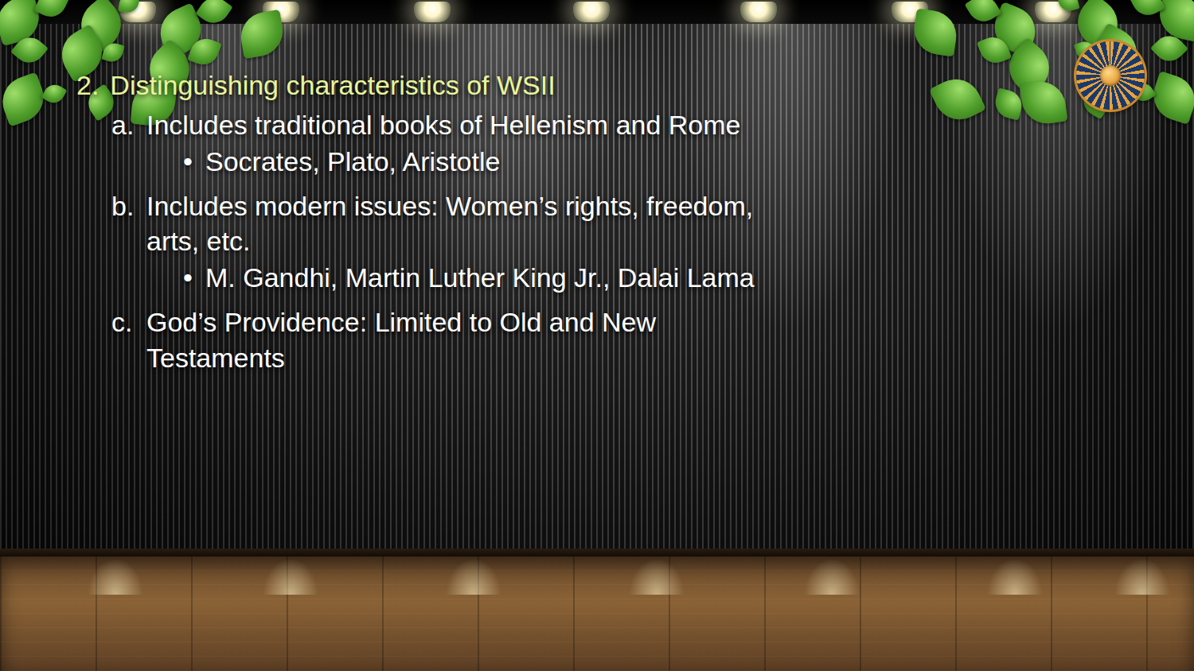2. Distinguishing characteristics of WSII
a. Includes traditional books of Hellenism and Rome
•Socrates, Plato, Aristotle
b. Includes modern issues: Women’s rights, freedom, arts, etc.
•M. Gandhi, Martin Luther King Jr., Dalai Lama
c. God’s Providence: Limited to Old and New Testaments